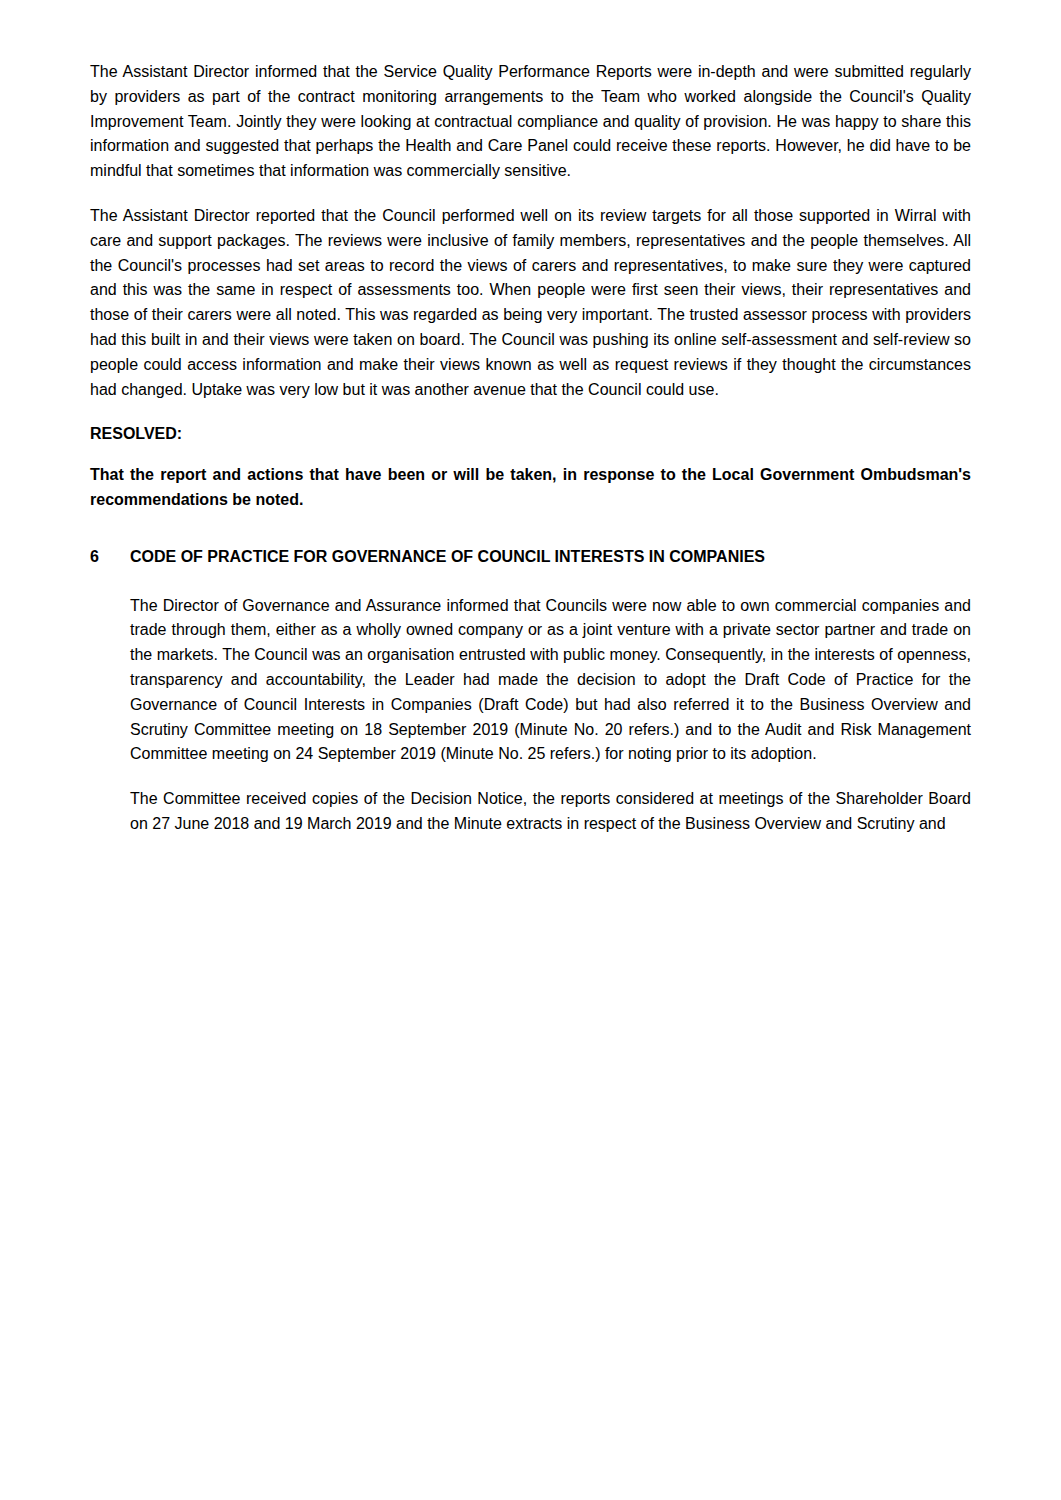The Assistant Director informed that the Service Quality Performance Reports were in-depth and were submitted regularly by providers as part of the contract monitoring arrangements to the Team who worked alongside the Council's Quality Improvement Team. Jointly they were looking at contractual compliance and quality of provision. He was happy to share this information and suggested that perhaps the Health and Care Panel could receive these reports. However, he did have to be mindful that sometimes that information was commercially sensitive.
The Assistant Director reported that the Council performed well on its review targets for all those supported in Wirral with care and support packages. The reviews were inclusive of family members, representatives and the people themselves. All the Council's processes had set areas to record the views of carers and representatives, to make sure they were captured and this was the same in respect of assessments too. When people were first seen their views, their representatives and those of their carers were all noted. This was regarded as being very important. The trusted assessor process with providers had this built in and their views were taken on board. The Council was pushing its online self-assessment and self-review so people could access information and make their views known as well as request reviews if they thought the circumstances had changed. Uptake was very low but it was another avenue that the Council could use.
RESOLVED:
That the report and actions that have been or will be taken, in response to the Local Government Ombudsman's recommendations be noted.
6
CODE OF PRACTICE FOR GOVERNANCE OF COUNCIL INTERESTS IN COMPANIES
The Director of Governance and Assurance informed that Councils were now able to own commercial companies and trade through them, either as a wholly owned company or as a joint venture with a private sector partner and trade on the markets. The Council was an organisation entrusted with public money. Consequently, in the interests of openness, transparency and accountability, the Leader had made the decision to adopt the Draft Code of Practice for the Governance of Council Interests in Companies (Draft Code) but had also referred it to the Business Overview and Scrutiny Committee meeting on 18 September 2019 (Minute No. 20 refers.) and to the Audit and Risk Management Committee meeting on 24 September 2019 (Minute No. 25 refers.) for noting prior to its adoption.
The Committee received copies of the Decision Notice, the reports considered at meetings of the Shareholder Board on 27 June 2018 and 19 March 2019 and the Minute extracts in respect of the Business Overview and Scrutiny and